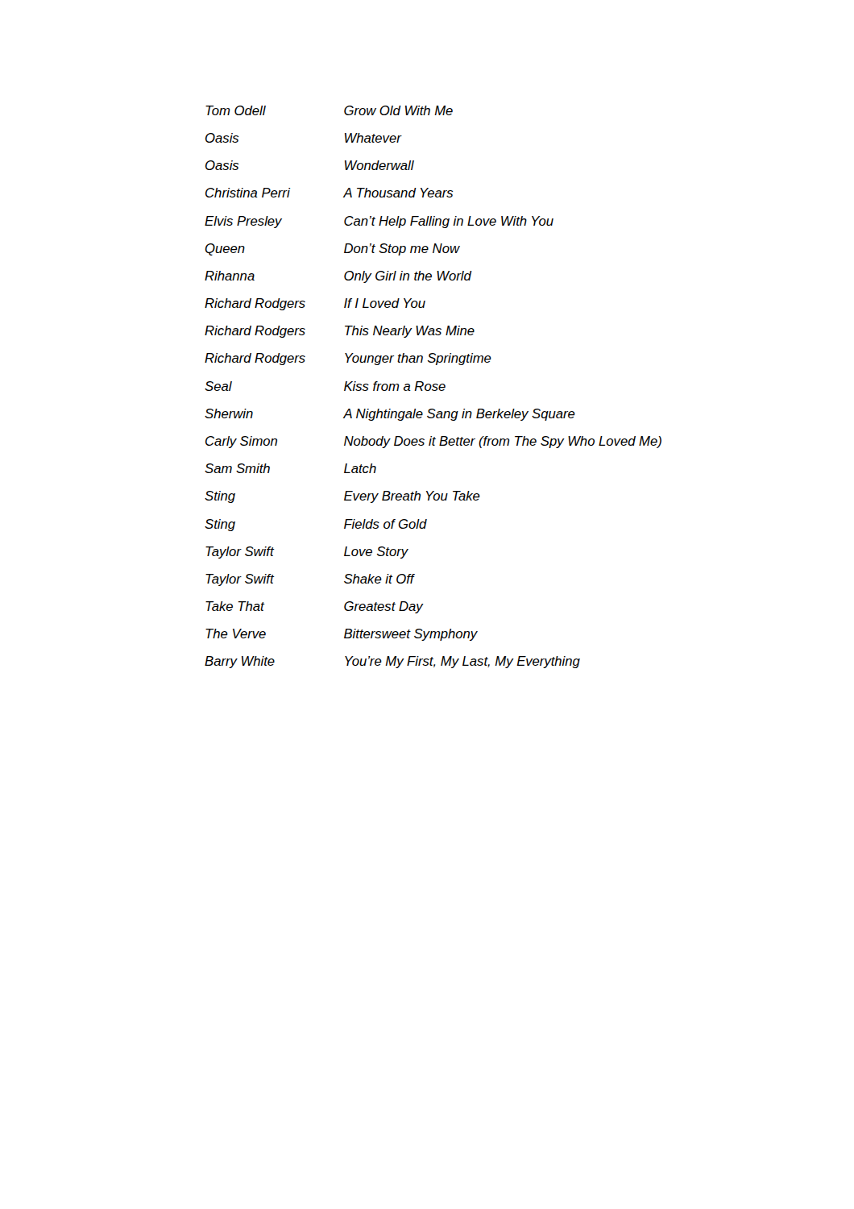| Tom Odell | Grow Old With Me |
| Oasis | Whatever |
| Oasis | Wonderwall |
| Christina Perri | A Thousand Years |
| Elvis Presley | Can’t Help Falling in Love With You |
| Queen | Don’t Stop me Now |
| Rihanna | Only Girl in the World |
| Richard Rodgers | If I Loved You |
| Richard Rodgers | This Nearly Was Mine |
| Richard Rodgers | Younger than Springtime |
| Seal | Kiss from a Rose |
| Sherwin | A Nightingale Sang in Berkeley Square |
| Carly Simon | Nobody Does it Better (from The Spy Who Loved Me) |
| Sam Smith | Latch |
| Sting | Every Breath You Take |
| Sting | Fields of Gold |
| Taylor Swift | Love Story |
| Taylor Swift | Shake it Off |
| Take That | Greatest Day |
| The Verve | Bittersweet Symphony |
| Barry White | You’re My First, My Last, My Everything |